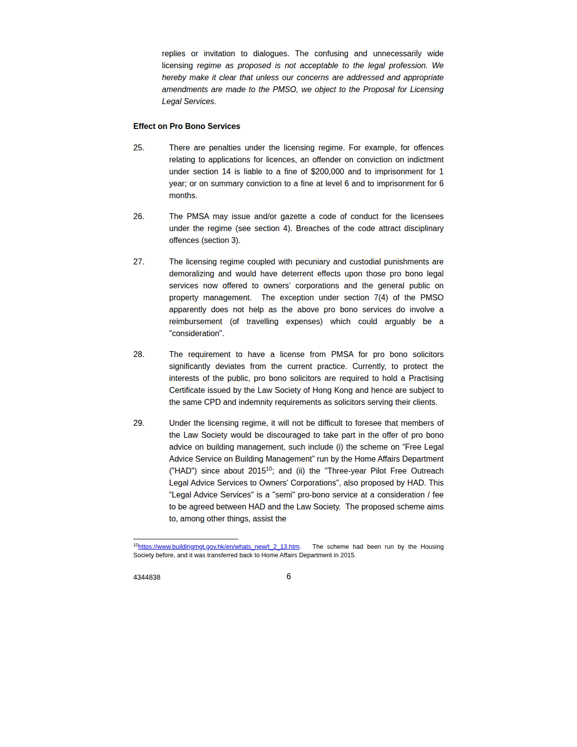replies or invitation to dialogues. The confusing and unnecessarily wide licensing regime as proposed is not acceptable to the legal profession. We hereby make it clear that unless our concerns are addressed and appropriate amendments are made to the PMSO, we object to the Proposal for Licensing Legal Services.
Effect on Pro Bono Services
25. There are penalties under the licensing regime. For example, for offences relating to applications for licences, an offender on conviction on indictment under section 14 is liable to a fine of $200,000 and to imprisonment for 1 year; or on summary conviction to a fine at level 6 and to imprisonment for 6 months.
26. The PMSA may issue and/or gazette a code of conduct for the licensees under the regime (see section 4). Breaches of the code attract disciplinary offences (section 3).
27. The licensing regime coupled with pecuniary and custodial punishments are demoralizing and would have deterrent effects upon those pro bono legal services now offered to owners’ corporations and the general public on property management. The exception under section 7(4) of the PMSO apparently does not help as the above pro bono services do involve a reimbursement (of travelling expenses) which could arguably be a "consideration".
28. The requirement to have a license from PMSA for pro bono solicitors significantly deviates from the current practice. Currently, to protect the interests of the public, pro bono solicitors are required to hold a Practising Certificate issued by the Law Society of Hong Kong and hence are subject to the same CPD and indemnity requirements as solicitors serving their clients.
29. Under the licensing regime, it will not be difficult to foresee that members of the Law Society would be discouraged to take part in the offer of pro bono advice on building management, such include (i) the scheme on “Free Legal Advice Service on Building Management” run by the Home Affairs Department ("HAD") since about 201510; and (ii) the "Three-year Pilot Free Outreach Legal Advice Services to Owners' Corporations", also proposed by HAD. This “Legal Advice Services" is a "semi" pro-bono service at a consideration / fee to be agreed between HAD and the Law Society. The proposed scheme aims to, among other things, assist the
10https://www.buildingmgt.gov.hk/en/whats_new/t_2_13.htm. The scheme had been run by the Housing Society before, and it was transferred back to Home Affairs Department in 2015.
4344838 6